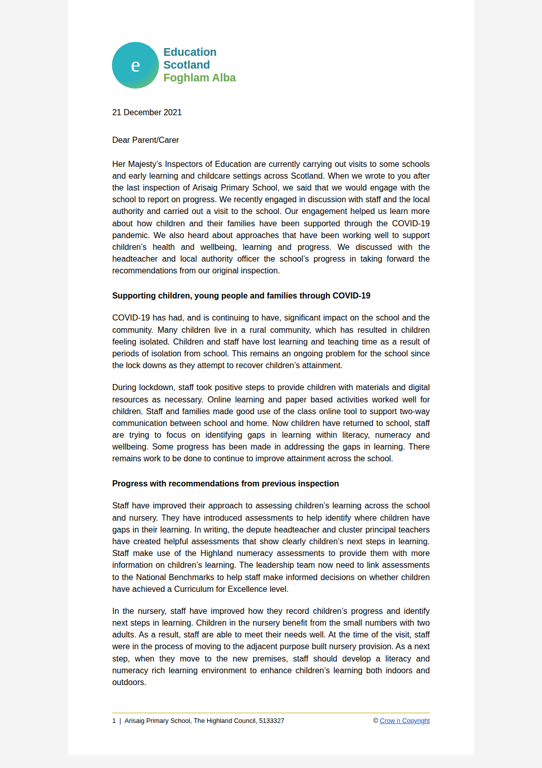e Education
Scotland
Foghlam Alba
21 December 2021
Dear Parent/Carer
Her Majesty’s Inspectors of Education are currently carrying out visits to some schools and early learning and childcare settings across Scotland. When we wrote to you after the last inspection of Arisaig Primary School, we said that we would engage with the school to report on progress. We recently engaged in discussion with staff and the local authority and carried out a visit to the school. Our engagement helped us learn more about how children and their families have been supported through the COVID-19 pandemic. We also heard about approaches that have been working well to support children’s health and wellbeing, learning and progress. We discussed with the headteacher and local authority officer the school’s progress in taking forward the recommendations from our original inspection.
Supporting children, young people and families through COVID-19
COVID-19 has had, and is continuing to have, significant impact on the school and the community. Many children live in a rural community, which has resulted in children feeling isolated. Children and staff have lost learning and teaching time as a result of periods of isolation from school. This remains an ongoing problem for the school since the lock downs as they attempt to recover children’s attainment.
During lockdown, staff took positive steps to provide children with materials and digital resources as necessary. Online learning and paper based activities worked well for children. Staff and families made good use of the class online tool to support two-way communication between school and home. Now children have returned to school, staff are trying to focus on identifying gaps in learning within literacy, numeracy and wellbeing. Some progress has been made in addressing the gaps in learning. There remains work to be done to continue to improve attainment across the school.
Progress with recommendations from previous inspection
Staff have improved their approach to assessing children’s learning across the school and nursery. They have introduced assessments to help identify where children have gaps in their learning. In writing, the depute headteacher and cluster principal teachers have created helpful assessments that show clearly children’s next steps in learning. Staff make use of the Highland numeracy assessments to provide them with more information on children’s learning. The leadership team now need to link assessments to the National Benchmarks to help staff make informed decisions on whether children have achieved a Curriculum for Excellence level.
In the nursery, staff have improved how they record children’s progress and identify next steps in learning. Children in the nursery benefit from the small numbers with two adults. As a result, staff are able to meet their needs well. At the time of the visit, staff were in the process of moving to the adjacent purpose built nursery provision. As a next step, when they move to the new premises, staff should develop a literacy and numeracy rich learning environment to enhance children’s learning both indoors and outdoors.
1 | Arisaig Primary School, The Highland Council, 5133327 © Crow n Copyright